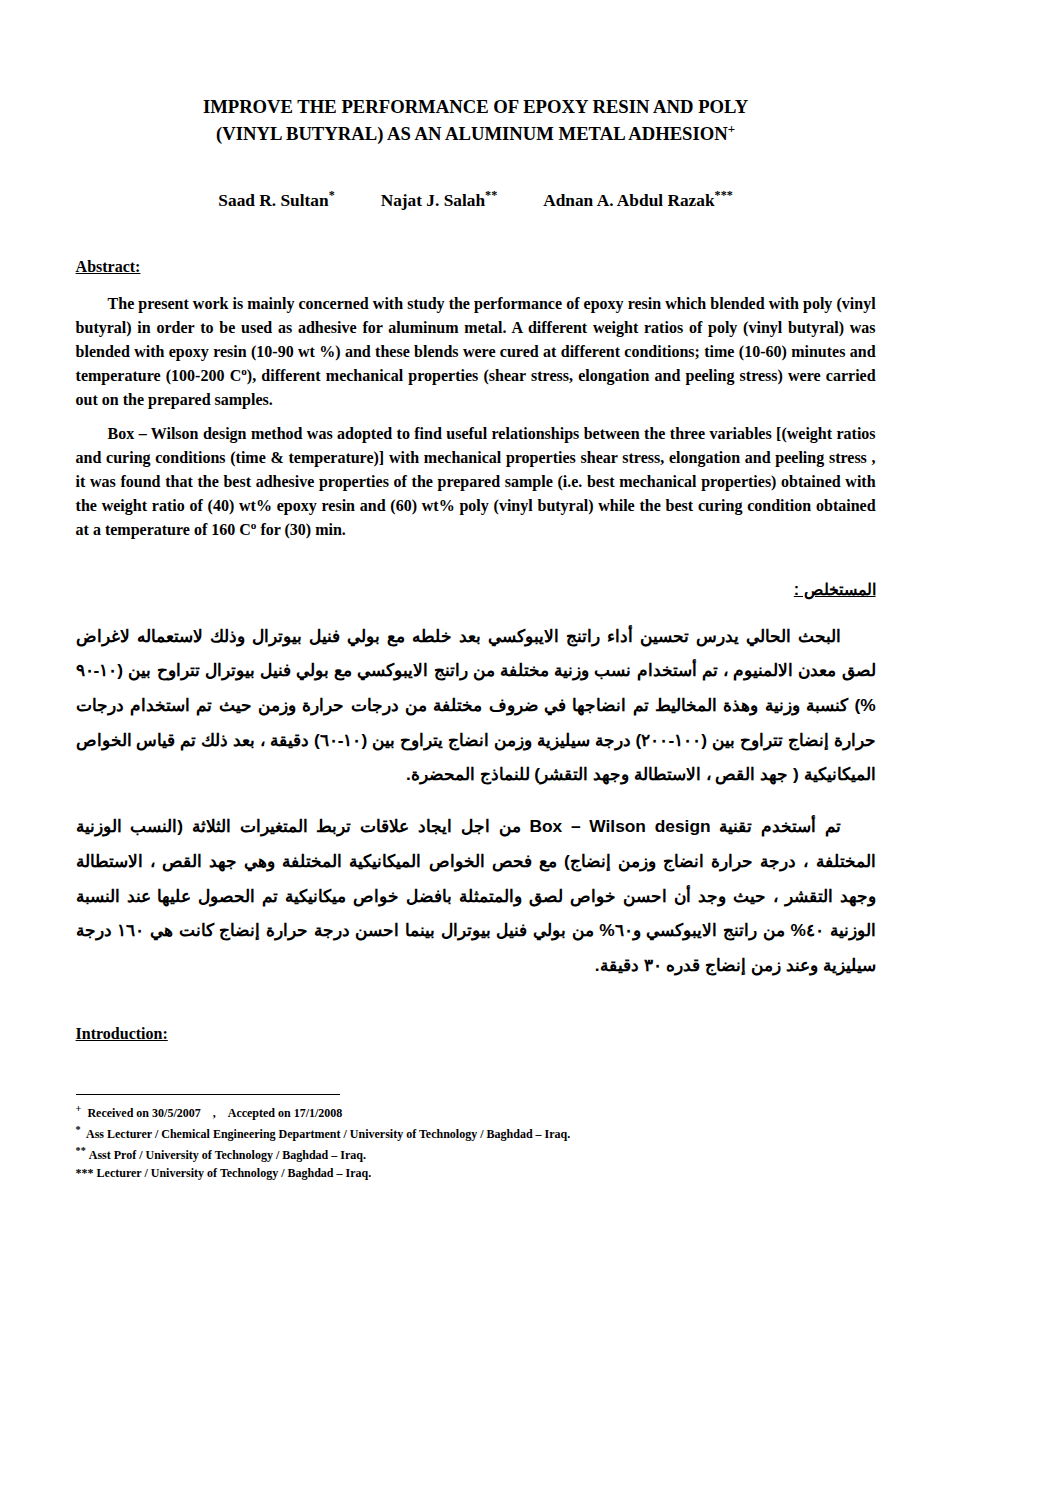Improve the Performance of Epoxy Resin and Poly
(Vinyl Butyral) as an Aluminum Metal Adhesion+
Saad R. Sultan* Najat J. Salah** Adnan A. Abdul Razak***
Abstract:
The present work is mainly concerned with study the performance of epoxy resin which blended with poly (vinyl butyral) in order to be used as adhesive for aluminum metal. A different weight ratios of poly (vinyl butyral) was blended with epoxy resin (10-90 wt %) and these blends were cured at different conditions; time (10-60) minutes and temperature (100-200 Co), different mechanical properties (shear stress, elongation and peeling stress) were carried out on the prepared samples.
Box – Wilson design method was adopted to find useful relationships between the three variables [(weight ratios and curing conditions (time & temperature)] with mechanical properties shear stress, elongation and peeling stress , it was found that the best adhesive properties of the prepared sample (i.e. best mechanical properties) obtained with the weight ratio of (40) wt% epoxy resin and (60) wt% poly (vinyl butyral) while the best curing condition obtained at a temperature of 160 Co for (30) min.
المستخلص :
البحث الحالي يدرس تحسين أداء راتنج الايبوكسي بعد خلطه مع بولي فنيل بيوترال وذلك لاستعماله لاغراض لصق معدن الالمنيوم ، تم أستخدام نسب وزنية مختلفة من راتنج الايبوكسي مع بولي فنيل بيوترال تتراوح بين (١٠-٩٠ %) كنسبة وزنية وهذة المخاليط تم انضاجها في ضروف مختلفة من درجات حرارة وزمن حيث تم استخدام درجات حرارة إنضاج تتراوح بين (١٠٠-٢٠٠) درجة سيليزية وزمن انضاج يتراوح بين (١٠-٦٠) دقيقة ، بعد ذلك تم قياس الخواص الميكانيكية ( جهد القص ، الاستطالة وجهد التقشر) للنماذج المحضرة.
تم أستخدم تقنية Box – Wilson design من اجل ايجاد علاقات تربط المتغيرات الثلاثة (النسب الوزنية المختلفة ، درجة حرارة انضاج وزمن إنضاج) مع فحص الخواص الميكانيكية المختلفة وهي جهد القص ، الاستطالة وجهد التقشر ، حيث وجد أن احسن خواص لصق والمتمثلة بافضل خواص ميكانيكية تم الحصول عليها عند النسبة الوزنية ٤٠% من راتنج الايبوكسي و٦٠% من بولي فنيل بيوترال بينما احسن درجة حرارة إنضاج كانت هي ١٦٠ درجة سيليزية وعند زمن إنضاج قدره ٣٠ دقيقة.
Introduction:
+ Received on 30/5/2007 , Accepted on 17/1/2008
* Ass Lecturer / Chemical Engineering Department / University of Technology / Baghdad – Iraq.
** Asst Prof / University of Technology / Baghdad – Iraq.
*** Lecturer / University of Technology / Baghdad – Iraq.